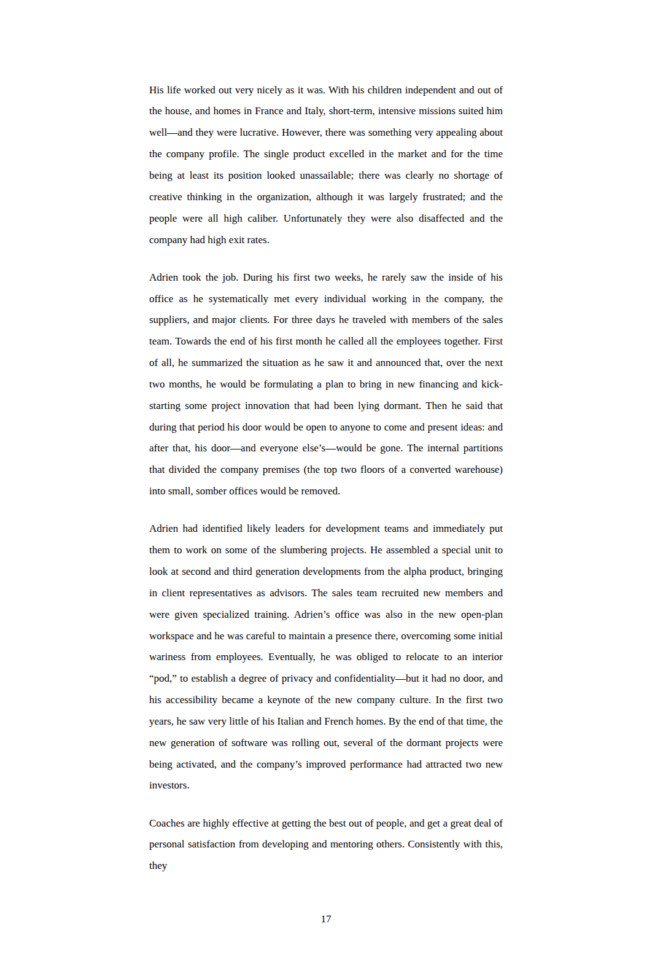His life worked out very nicely as it was. With his children independent and out of the house, and homes in France and Italy, short-term, intensive missions suited him well—and they were lucrative. However, there was something very appealing about the company profile. The single product excelled in the market and for the time being at least its position looked unassailable; there was clearly no shortage of creative thinking in the organization, although it was largely frustrated; and the people were all high caliber. Unfortunately they were also disaffected and the company had high exit rates.
Adrien took the job. During his first two weeks, he rarely saw the inside of his office as he systematically met every individual working in the company, the suppliers, and major clients. For three days he traveled with members of the sales team. Towards the end of his first month he called all the employees together. First of all, he summarized the situation as he saw it and announced that, over the next two months, he would be formulating a plan to bring in new financing and kick-starting some project innovation that had been lying dormant. Then he said that during that period his door would be open to anyone to come and present ideas: and after that, his door—and everyone else’s—would be gone. The internal partitions that divided the company premises (the top two floors of a converted warehouse) into small, somber offices would be removed.
Adrien had identified likely leaders for development teams and immediately put them to work on some of the slumbering projects. He assembled a special unit to look at second and third generation developments from the alpha product, bringing in client representatives as advisors. The sales team recruited new members and were given specialized training. Adrien’s office was also in the new open-plan workspace and he was careful to maintain a presence there, overcoming some initial wariness from employees. Eventually, he was obliged to relocate to an interior “pod,” to establish a degree of privacy and confidentiality—but it had no door, and his accessibility became a keynote of the new company culture. In the first two years, he saw very little of his Italian and French homes. By the end of that time, the new generation of software was rolling out, several of the dormant projects were being activated, and the company’s improved performance had attracted two new investors.
Coaches are highly effective at getting the best out of people, and get a great deal of personal satisfaction from developing and mentoring others. Consistently with this, they
17